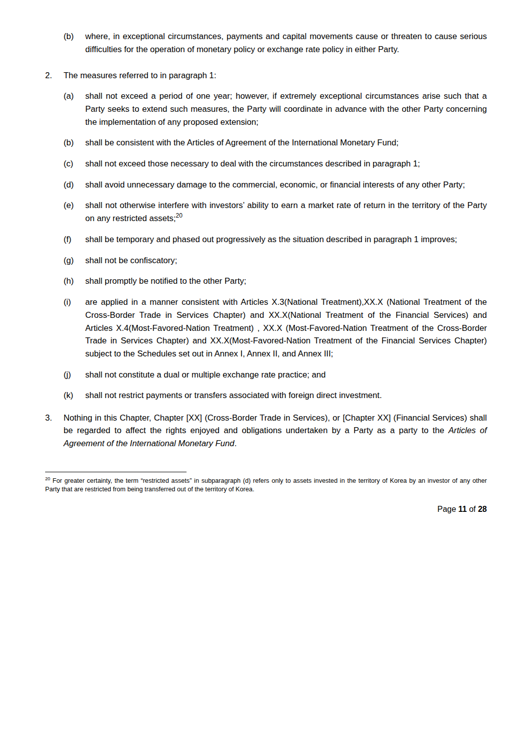(b) where, in exceptional circumstances, payments and capital movements cause or threaten to cause serious difficulties for the operation of monetary policy or exchange rate policy in either Party.
2. The measures referred to in paragraph 1:
(a) shall not exceed a period of one year; however, if extremely exceptional circumstances arise such that a Party seeks to extend such measures, the Party will coordinate in advance with the other Party concerning the implementation of any proposed extension;
(b) shall be consistent with the Articles of Agreement of the International Monetary Fund;
(c) shall not exceed those necessary to deal with the circumstances described in paragraph 1;
(d) shall avoid unnecessary damage to the commercial, economic, or financial interests of any other Party;
(e) shall not otherwise interfere with investors’ ability to earn a market rate of return in the territory of the Party on any restricted assets;20
(f) shall be temporary and phased out progressively as the situation described in paragraph 1 improves;
(g) shall not be confiscatory;
(h) shall promptly be notified to the other Party;
(i) are applied in a manner consistent with Articles X.3(National Treatment),XX.X (National Treatment of the Cross-Border Trade in Services Chapter) and XX.X(National Treatment of the Financial Services) and Articles X.4(Most-Favored-Nation Treatment) , XX.X (Most-Favored-Nation Treatment of the Cross-Border Trade in Services Chapter) and XX.X(Most-Favored-Nation Treatment of the Financial Services Chapter) subject to the Schedules set out in Annex I, Annex II, and Annex III;
(j) shall not constitute a dual or multiple exchange rate practice; and
(k) shall not restrict payments or transfers associated with foreign direct investment.
3. Nothing in this Chapter, Chapter [XX] (Cross-Border Trade in Services), or [Chapter XX] (Financial Services) shall be regarded to affect the rights enjoyed and obligations undertaken by a Party as a party to the Articles of Agreement of the International Monetary Fund.
20 For greater certainty, the term “restricted assets” in subparagraph (d) refers only to assets invested in the territory of Korea by an investor of any other Party that are restricted from being transferred out of the territory of Korea.
Page 11 of 28